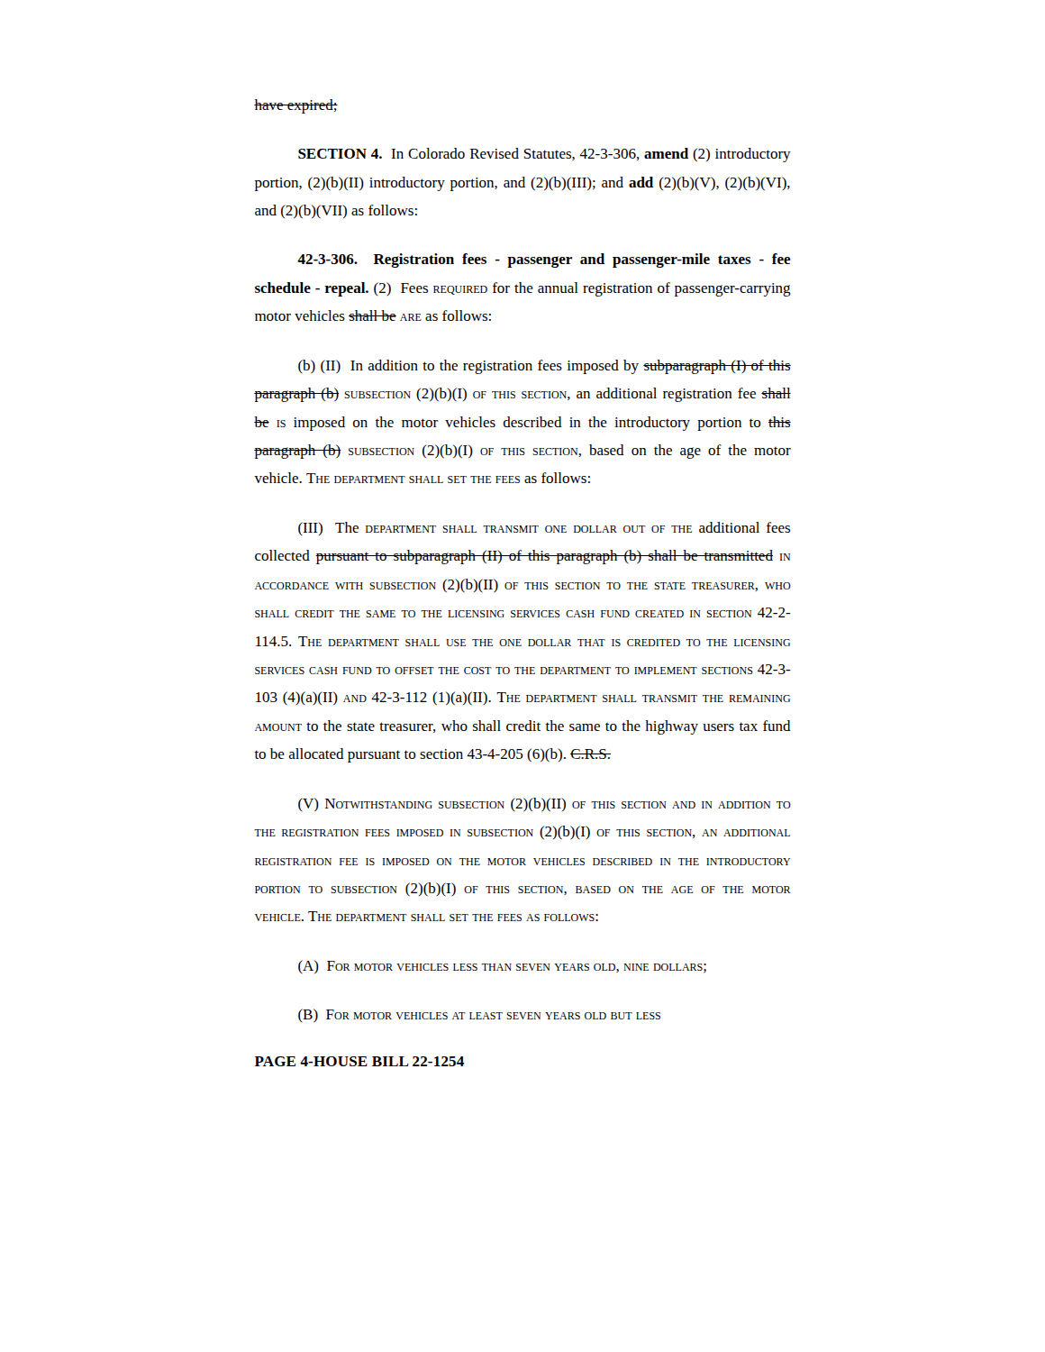have expired;
SECTION 4. In Colorado Revised Statutes, 42-3-306, amend (2) introductory portion, (2)(b)(II) introductory portion, and (2)(b)(III); and add (2)(b)(V), (2)(b)(VI), and (2)(b)(VII) as follows:
42-3-306. Registration fees - passenger and passenger-mile taxes - fee schedule - repeal. (2) Fees required for the annual registration of passenger-carrying motor vehicles shall be are as follows:
(b) (II) In addition to the registration fees imposed by subparagraph (I) of this paragraph (b) subsection (2)(b)(I) of this section, an additional registration fee shall be is imposed on the motor vehicles described in the introductory portion to this paragraph (b) subsection (2)(b)(I) of this section, based on the age of the motor vehicle. The department shall set the fees as follows:
(III) The department shall transmit one dollar out of the additional fees collected pursuant to subparagraph (II) of this paragraph (b) shall be transmitted in accordance with subsection (2)(b)(II) of this section to the state treasurer, who shall credit the same to the licensing services cash fund created in section 42-2-114.5. The department shall use the one dollar that is credited to the licensing services cash fund to offset the cost to the department to implement sections 42-3-103 (4)(a)(II) and 42-3-112 (1)(a)(II). The department shall transmit the remaining amount to the state treasurer, who shall credit the same to the highway users tax fund to be allocated pursuant to section 43-4-205 (6)(b). C.R.S.
(V) Notwithstanding subsection (2)(b)(II) of this section and in addition to the registration fees imposed in subsection (2)(b)(I) of this section, an additional registration fee is imposed on the motor vehicles described in the introductory portion to subsection (2)(b)(I) of this section, based on the age of the motor vehicle. The department shall set the fees as follows:
(A) For motor vehicles less than seven years old, nine dollars;
(B) For motor vehicles at least seven years old but less
PAGE 4-HOUSE BILL 22-1254